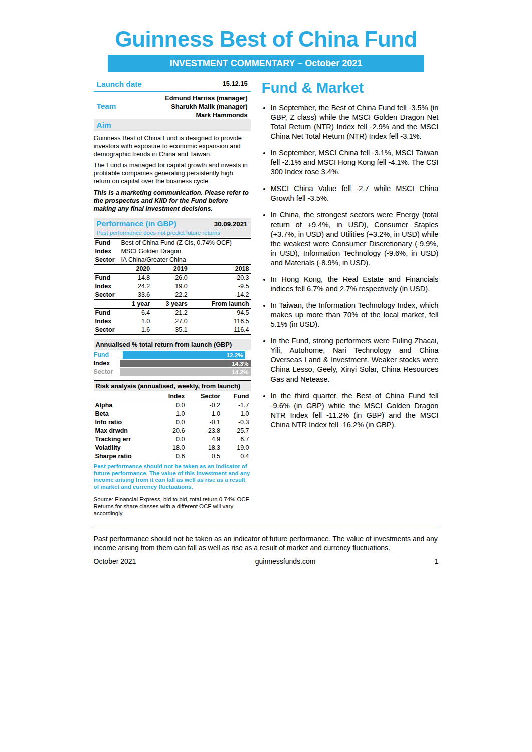Guinness Best of China Fund
INVESTMENT COMMENTARY – October 2021
| Launch date | 15.12.15 |
| Team | Edmund Harriss (manager) |
| Sharukh Malik (manager) |
| Mark Hammonds |
Aim
Guinness Best of China Fund is designed to provide investors with exposure to economic expansion and demographic trends in China and Taiwan.
The Fund is managed for capital growth and invests in profitable companies generating persistently high return on capital over the business cycle.
This is a marketing communication. Please refer to the prospectus and KIID for the Fund before making any final investment decisions.
Performance (in GBP) 30.09.2021
Past performance does not predict future returns
| Fund | Best of China Fund (Z Cls, 0.74% OCF) |
| Index | MSCI Golden Dragon |
| Sector | IA China/Greater China |
| | 2020 | 2019 | 2018 |
| Fund | 14.8 | 26.0 | -20.3 |
| Index | 24.2 | 19.0 | -9.5 |
| Sector | 33.6 | 22.2 | -14.2 |
| | 1 year | 3 years | From launch |
| Fund | 6.4 | 21.2 | 94.5 |
| Index | 1.0 | 27.0 | 116.5 |
| Sector | 1.6 | 35.1 | 116.4 |
Annualised % total return from launch (GBP)
Fund 12.2%
Index 14.3%
Sector 14.2%
Risk analysis (annualised, weekly, from launch)
| | Index | Sector | Fund |
| --- | --- | --- | --- |
| Alpha | 0.0 | -0.2 | -1.7 |
| Beta | 1.0 | 1.0 | 1.0 |
| Info ratio | 0.0 | -0.1 | -0.3 |
| Max drwdn | -20.6 | -23.8 | -25.7 |
| Tracking err | 0.0 | 4.9 | 6.7 |
| Volatility | 18.0 | 18.3 | 19.0 |
| Sharpe ratio | 0.6 | 0.5 | 0.4 |
Past performance should not be taken as an indicator of future performance. The value of this investment and any income arising from it can fall as well as rise as a result of market and currency fluctuations.
Source: Financial Express, bid to bid, total return 0.74% OCF. Returns for share classes with a different OCF will vary accordingly
Fund & Market
In September, the Best of China Fund fell -3.5% (in GBP, Z class) while the MSCI Golden Dragon Net Total Return (NTR) Index fell -2.9% and the MSCI China Net Total Return (NTR) Index fell -3.1%.
In September, MSCI China fell -3.1%, MSCI Taiwan fell -2.1% and MSCI Hong Kong fell -4.1%. The CSI 300 Index rose 3.4%.
MSCI China Value fell -2.7 while MSCI China Growth fell -3.5%.
In China, the strongest sectors were Energy (total return of +9.4%, in USD), Consumer Staples (+3.7%, in USD) and Utilities (+3.2%, in USD) while the weakest were Consumer Discretionary (-9.9%, in USD), Information Technology (-9.6%, in USD) and Materials (-8.9%, in USD).
In Hong Kong, the Real Estate and Financials indices fell 6.7% and 2.7% respectively (in USD).
In Taiwan, the Information Technology Index, which makes up more than 70% of the local market, fell 5.1% (in USD).
In the Fund, strong performers were Fuling Zhacai, Yili, Autohome, Nari Technology and China Overseas Land & Investment. Weaker stocks were China Lesso, Geely, Xinyi Solar, China Resources Gas and Netease.
In the third quarter, the Best of China Fund fell -9.6% (in GBP) while the MSCI Golden Dragon NTR Index fell -11.2% (in GBP) and the MSCI China NTR Index fell -16.2% (in GBP).
Past performance should not be taken as an indicator of future performance. The value of investments and any income arising from them can fall as well as rise as a result of market and currency fluctuations.
October 2021 guinnessfunds.com 1